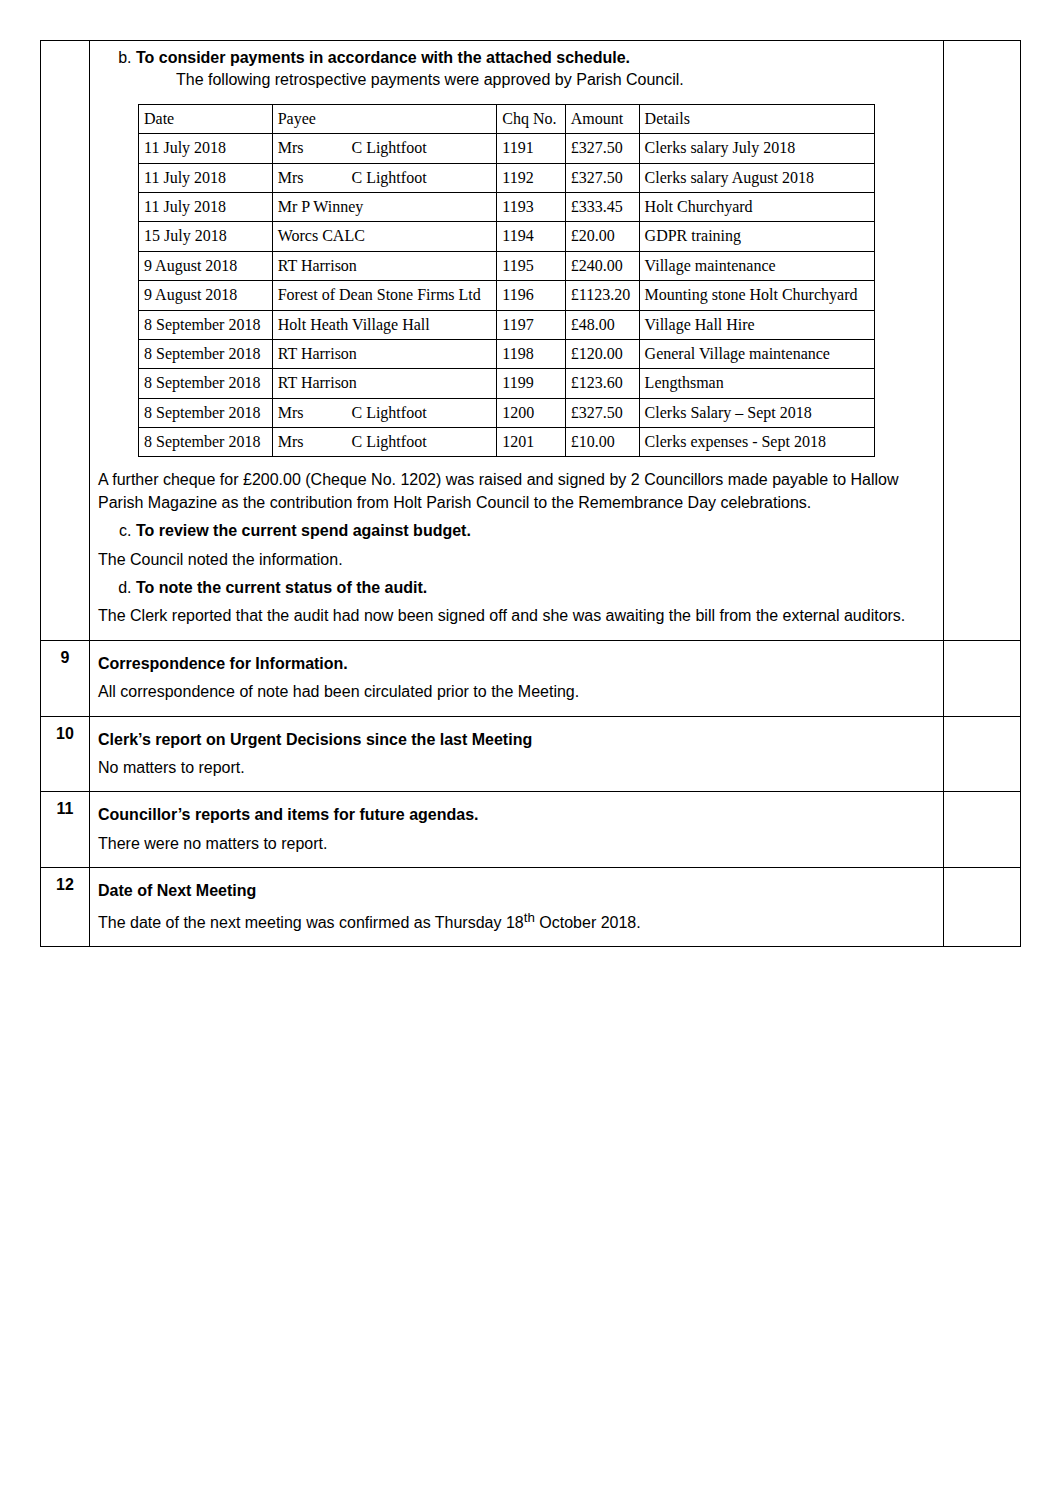| | To consider payments in accordance with the attached schedule. The following retrospective payments were approved by Parish Council. / Date / Payee / Chq No. / Amount / Details / / 11 July 2018 / Mrs C Lightfoot / 1191 / £327.50 / Clerks salary July 2018 / / 11 July 2018 / Mrs C Lightfoot / 1192 / £327.50 / Clerks salary August 2018 / / 11 July 2018 / Mr P Winney / 1193 / £333.45 / Holt Churchyard / / 15 July 2018 / Worcs CALC / 1194 / £20.00 / GDPR training / / 9 August 2018 / RT Harrison / 1195 / £240.00 / Village maintenance / / 9 August 2018 / Forest of Dean Stone Firms Ltd / 1196 / £1123.20 / Mounting stone Holt Churchyard / / 8 September 2018 / Holt Heath Village Hall / 1197 / £48.00 / Village Hall Hire / / 8 September 2018 / RT Harrison / 1198 / £120.00 / General Village maintenance / / 8 September 2018 / RT Harrison / 1199 / £123.60 / Lengthsman / / 8 September 2018 / Mrs C Lightfoot / 1200 / £327.50 / Clerks Salary – Sept 2018 / / 8 September 2018 / Mrs C Lightfoot / 1201 / £10.00 / Clerks expenses - Sept 2018 / A further cheque for £200.00 (Cheque No. 1202) was raised and signed by 2 Councillors made payable to Hallow Parish Magazine as the contribution from Holt Parish Council to the Remembrance Day celebrations. To review the current spend against budget. The Council noted the information. To note the current status of the audit. The Clerk reported that the audit had now been signed off and she was awaiting the bill from the external auditors. | |
| 9 | Correspondence for Information. All correspondence of note had been circulated prior to the Meeting. | |
| 10 | Clerk’s report on Urgent Decisions since the last Meeting No matters to report. | |
| 11 | Councillor’s reports and items for future agendas. There were no matters to report. | |
| 12 | Date of Next Meeting The date of the next meeting was confirmed as Thursday 18 th October 2018. | |